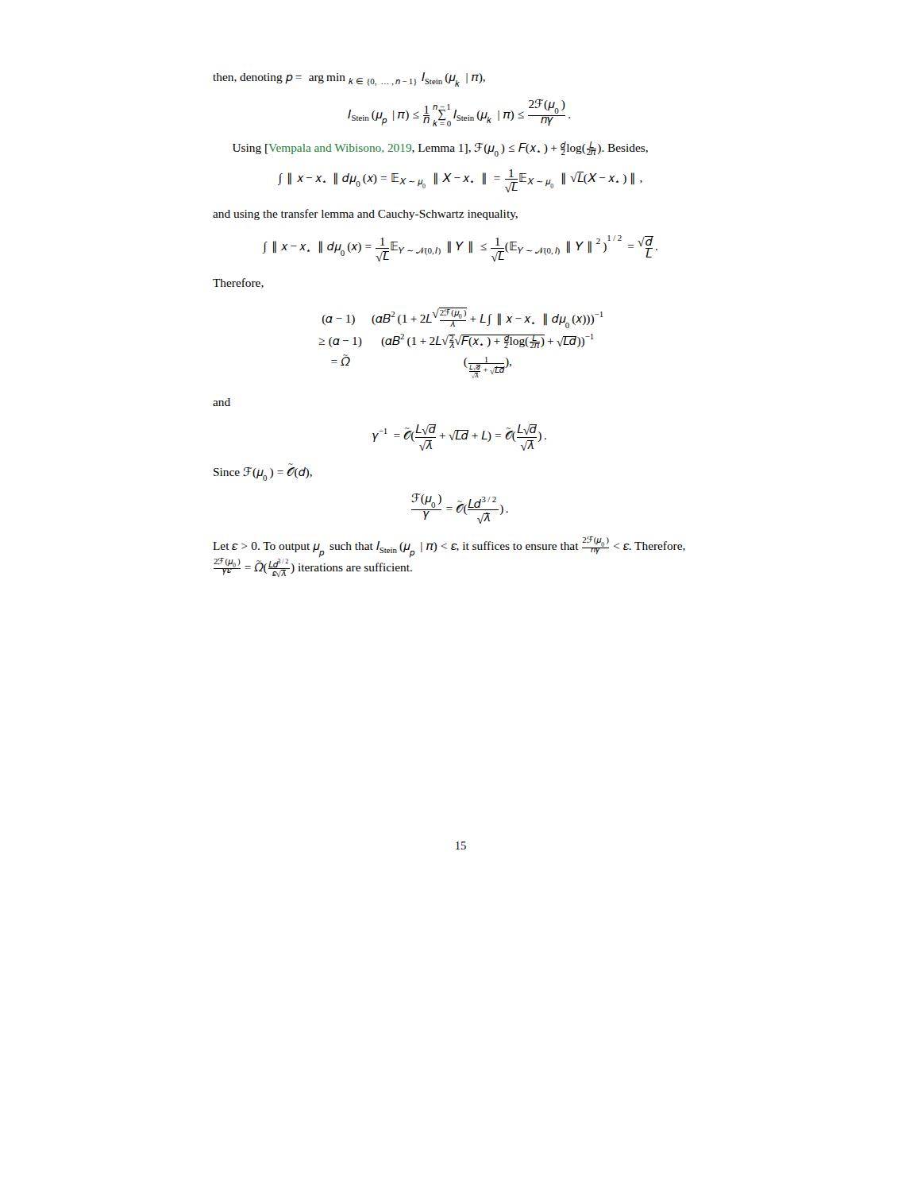then, denoting p=arg mink∈{0,…,n−1}IStein(μk|π),
IStein (μp|π) ≤ 1n ∑k=0n−1 IStein (μk|π) ≤ 2ℱ(μ0) nγ .
Using [Vempala and Wibisono, 2019, Lemma 1], ℱ(μ0)≤F(x⋆)+d2log⁡(L2π). Besides,
∫ ∥x−x⋆∥ dμ0(x) = 𝔼X∼μ0 ∥X−x⋆∥ = 1L 𝔼X∼μ0 ∥L(X−x⋆)∥ ,
and using the transfer lemma and Cauchy-Schwartz inequality,
∫ ∥x−x⋆∥ dμ0(x) = 1L 𝔼Y∼𝒩(0,I) ∥Y∥ ≤ 1L ( 𝔼Y∼𝒩(0,I) ∥Y∥2 ) 1/2 = dL .
Therefore,
(α−1) ( αB2 ( 1+2L 2ℱ(μ0)λ +L∫ ∥x−x⋆∥ dμ0(x) ) ) −1 ≥(α−1) ( αB2 ( 1+2L 2λ F(x⋆) +d2log⁡ (L2π) +Ld ) ) −1 =Ω~ ( 1 Ldλ +Ld ) ,
and
γ−1 = 𝒪~ ( Ldλ +Ld +L ) = 𝒪~ ( Ldλ ) .
Since ℱ(μ0)=𝒪~(d),
ℱ(μ0) γ = 𝒪~ ( Ld3/2λ ) .
Let ε>0. To output μp such that IStein(μp|π)<ε, it suffices to ensure that 2ℱ(μ0)nγ<ε. Therefore, 2ℱ(μ0)γε=Ω~(Ld3/2ελ) iterations are sufficient.
15